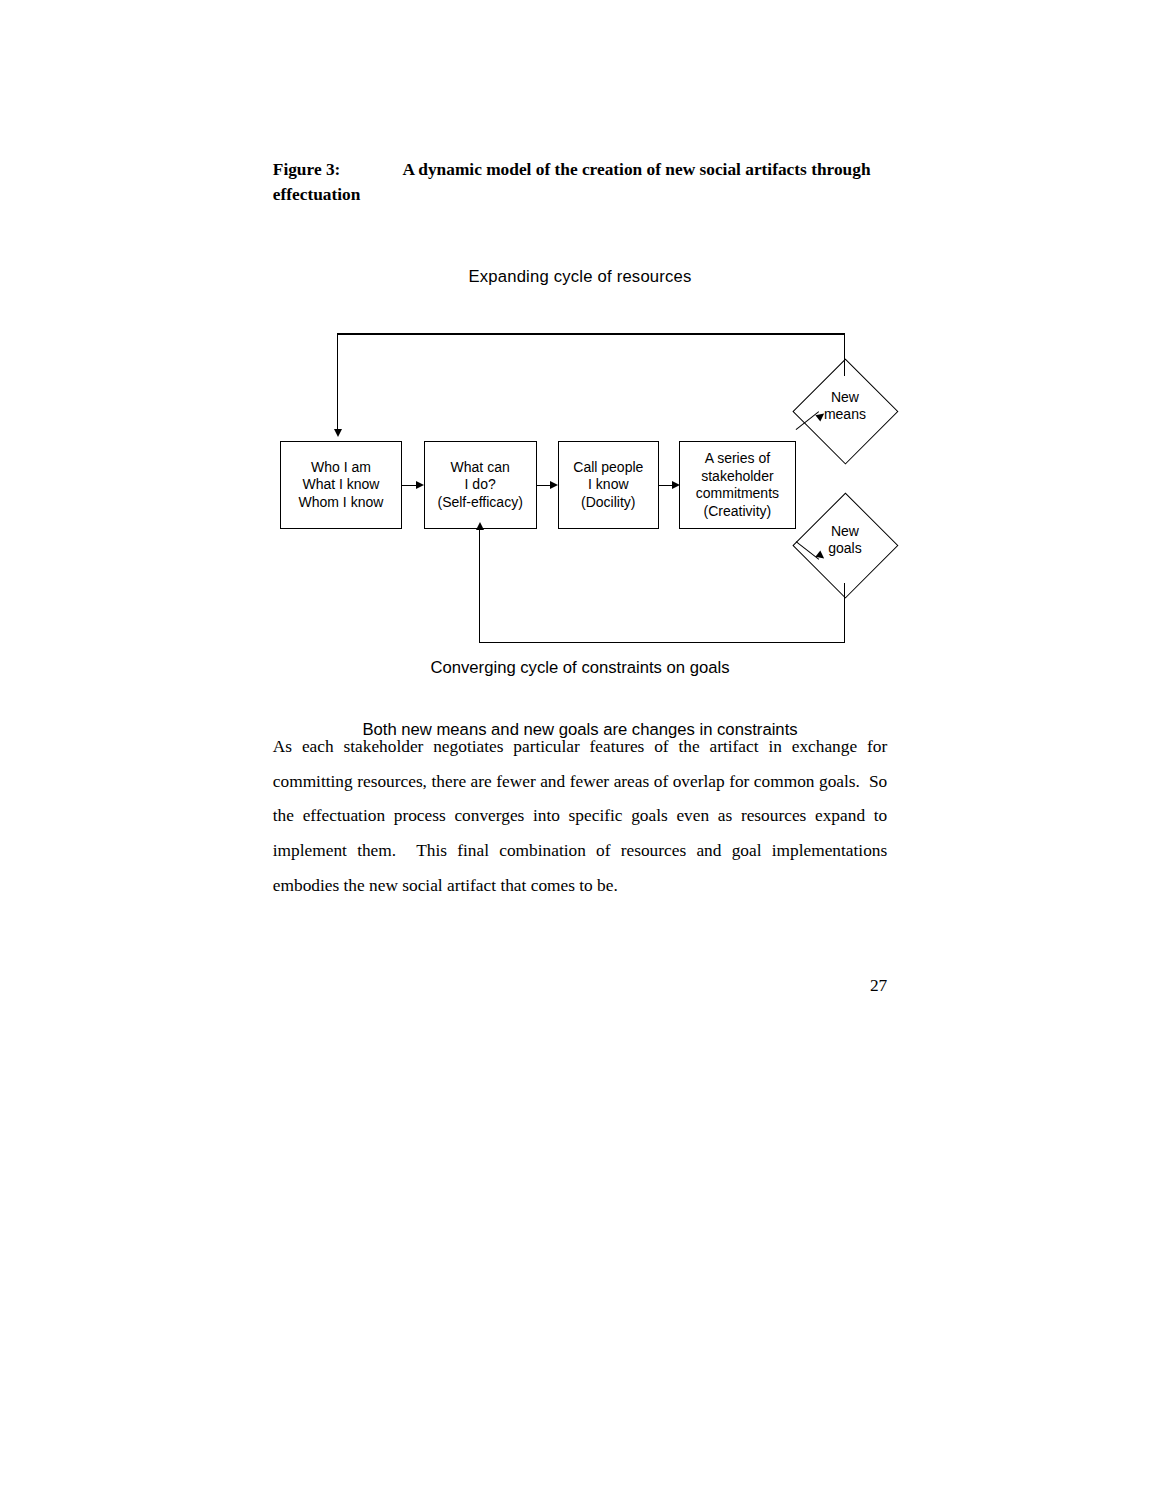Figure 3: A dynamic model of the creation of new social artifacts through effectuation
Expanding cycle of resources
Who I am
What I know
Whom I know
What can
I do?
(Self-efficacy)
Call people
I know
(Docility)
A series of
stakeholder
commitments
(Creativity)
New
means
New
goals
Converging cycle of constraints on goals
Both new means and new goals are changes in constraints
As each stakeholder negotiates particular features of the artifact in exchange for committing resources, there are fewer and fewer areas of overlap for common goals. So the effectuation process converges into specific goals even as resources expand to implement them. This final combination of resources and goal implementations embodies the new social artifact that comes to be.
27